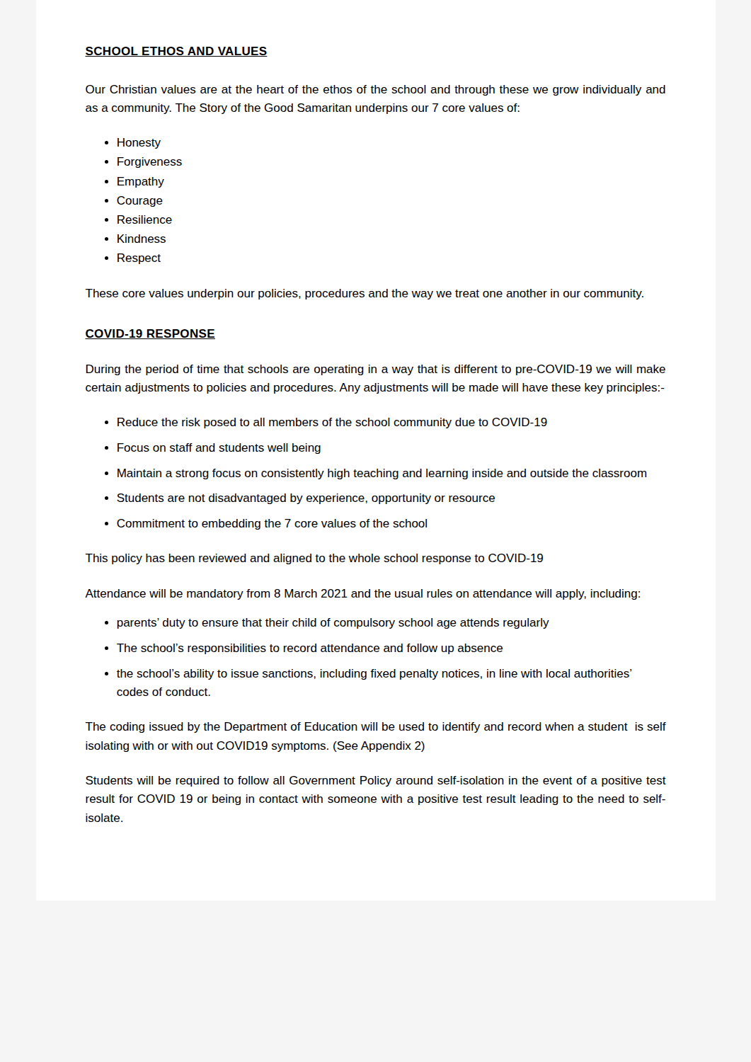SCHOOL ETHOS AND VALUES
Our Christian values are at the heart of the ethos of the school and through these we grow individually and as a community. The Story of the Good Samaritan underpins our 7 core values of:
Honesty
Forgiveness
Empathy
Courage
Resilience
Kindness
Respect
These core values underpin our policies, procedures and the way we treat one another in our community.
COVID-19 RESPONSE
During the period of time that schools are operating in a way that is different to pre-COVID-19 we will make certain adjustments to policies and procedures. Any adjustments will be made will have these key principles:-
Reduce the risk posed to all members of the school community due to COVID-19
Focus on staff and students well being
Maintain a strong focus on consistently high teaching and learning inside and outside the classroom
Students are not disadvantaged by experience, opportunity or resource
Commitment to embedding the 7 core values of the school
This policy has been reviewed and aligned to the whole school response to COVID-19
Attendance will be mandatory from 8 March 2021 and the usual rules on attendance will apply, including:
parents’ duty to ensure that their child of compulsory school age attends regularly
The school’s responsibilities to record attendance and follow up absence
the school’s ability to issue sanctions, including fixed penalty notices, in line with local authorities’ codes of conduct.
The coding issued by the Department of Education will be used to identify and record when a student is self isolating with or with out COVID19 symptoms. (See Appendix 2)
Students will be required to follow all Government Policy around self-isolation in the event of a positive test result for COVID 19 or being in contact with someone with a positive test result leading to the need to self-isolate.